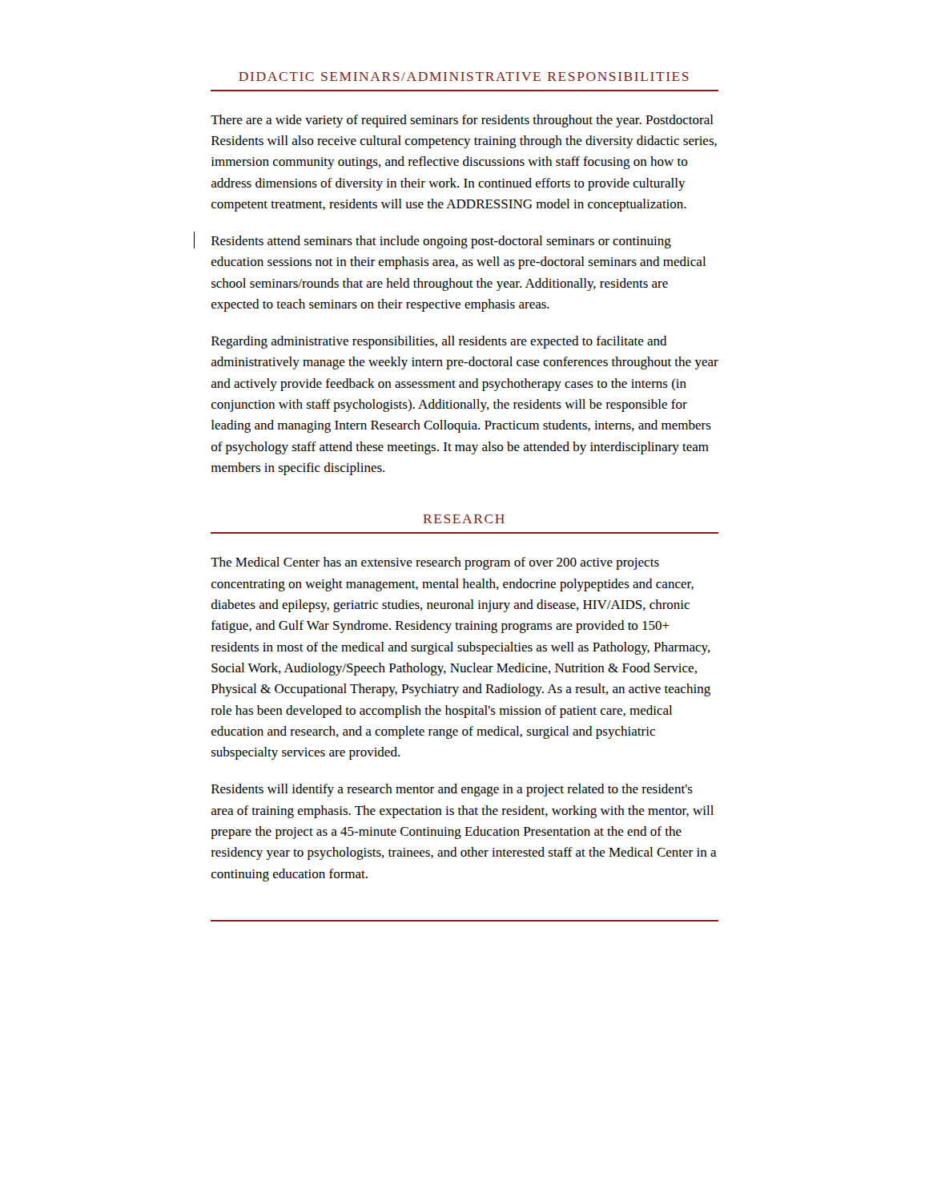Didactic Seminars/Administrative Responsibilities
There are a wide variety of required seminars for residents throughout the year. Postdoctoral Residents will also receive cultural competency training through the diversity didactic series, immersion community outings, and reflective discussions with staff focusing on how to address dimensions of diversity in their work. In continued efforts to provide culturally competent treatment, residents will use the ADDRESSING model in conceptualization.
Residents attend seminars that include ongoing post-doctoral seminars or continuing education sessions not in their emphasis area, as well as pre-doctoral seminars and medical school seminars/rounds that are held throughout the year. Additionally, residents are expected to teach seminars on their respective emphasis areas.
Regarding administrative responsibilities, all residents are expected to facilitate and administratively manage the weekly intern pre-doctoral case conferences throughout the year and actively provide feedback on assessment and psychotherapy cases to the interns (in conjunction with staff psychologists). Additionally, the residents will be responsible for leading and managing Intern Research Colloquia. Practicum students, interns, and members of psychology staff attend these meetings. It may also be attended by interdisciplinary team members in specific disciplines.
Research
The Medical Center has an extensive research program of over 200 active projects concentrating on weight management, mental health, endocrine polypeptides and cancer, diabetes and epilepsy, geriatric studies, neuronal injury and disease, HIV/AIDS, chronic fatigue, and Gulf War Syndrome. Residency training programs are provided to 150+ residents in most of the medical and surgical subspecialties as well as Pathology, Pharmacy, Social Work, Audiology/Speech Pathology, Nuclear Medicine, Nutrition & Food Service, Physical & Occupational Therapy, Psychiatry and Radiology. As a result, an active teaching role has been developed to accomplish the hospital's mission of patient care, medical education and research, and a complete range of medical, surgical and psychiatric subspecialty services are provided.
Residents will identify a research mentor and engage in a project related to the resident's area of training emphasis. The expectation is that the resident, working with the mentor, will prepare the project as a 45-minute Continuing Education Presentation at the end of the residency year to psychologists, trainees, and other interested staff at the Medical Center in a continuing education format.